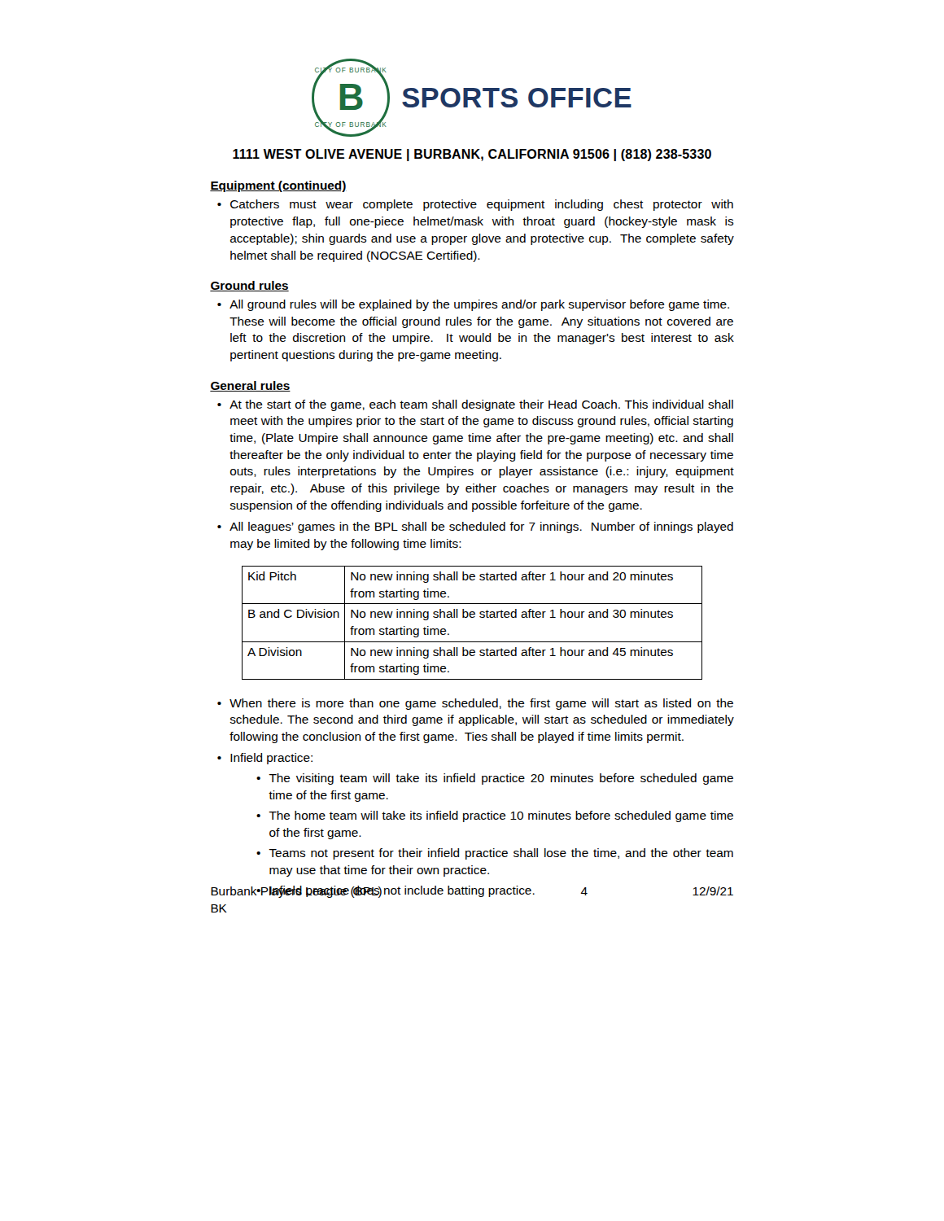CITY OF BURBANK
B
CITY OF BURBANK
SPORTS OFFICE
1111 WEST OLIVE AVENUE | BURBANK, CALIFORNIA 91506 | (818) 238-5330
Equipment (continued)
Catchers must wear complete protective equipment including chest protector with protective flap, full one-piece helmet/mask with throat guard (hockey-style mask is acceptable); shin guards and use a proper glove and protective cup. The complete safety helmet shall be required (NOCSAE Certified).
Ground rules
All ground rules will be explained by the umpires and/or park supervisor before game time. These will become the official ground rules for the game. Any situations not covered are left to the discretion of the umpire. It would be in the manager's best interest to ask pertinent questions during the pre-game meeting.
General rules
At the start of the game, each team shall designate their Head Coach. This individual shall meet with the umpires prior to the start of the game to discuss ground rules, official starting time, (Plate Umpire shall announce game time after the pre-game meeting) etc. and shall thereafter be the only individual to enter the playing field for the purpose of necessary time outs, rules interpretations by the Umpires or player assistance (i.e.: injury, equipment repair, etc.). Abuse of this privilege by either coaches or managers may result in the suspension of the offending individuals and possible forfeiture of the game.
All leagues’ games in the BPL shall be scheduled for 7 innings. Number of innings played may be limited by the following time limits:
| Kid Pitch | No new inning shall be started after 1 hour and 20 minutes from starting time. |
| B and C Division | No new inning shall be started after 1 hour and 30 minutes from starting time. |
| A Division | No new inning shall be started after 1 hour and 45 minutes from starting time. |
When there is more than one game scheduled, the first game will start as listed on the schedule. The second and third game if applicable, will start as scheduled or immediately following the conclusion of the first game. Ties shall be played if time limits permit.
Infield practice:
The visiting team will take its infield practice 20 minutes before scheduled game time of the first game.
The home team will take its infield practice 10 minutes before scheduled game time of the first game.
Teams not present for their infield practice shall lose the time, and the other team may use that time for their own practice.
Infield practice does not include batting practice.
Burbank Players League (BPL) BK
4
12/9/21